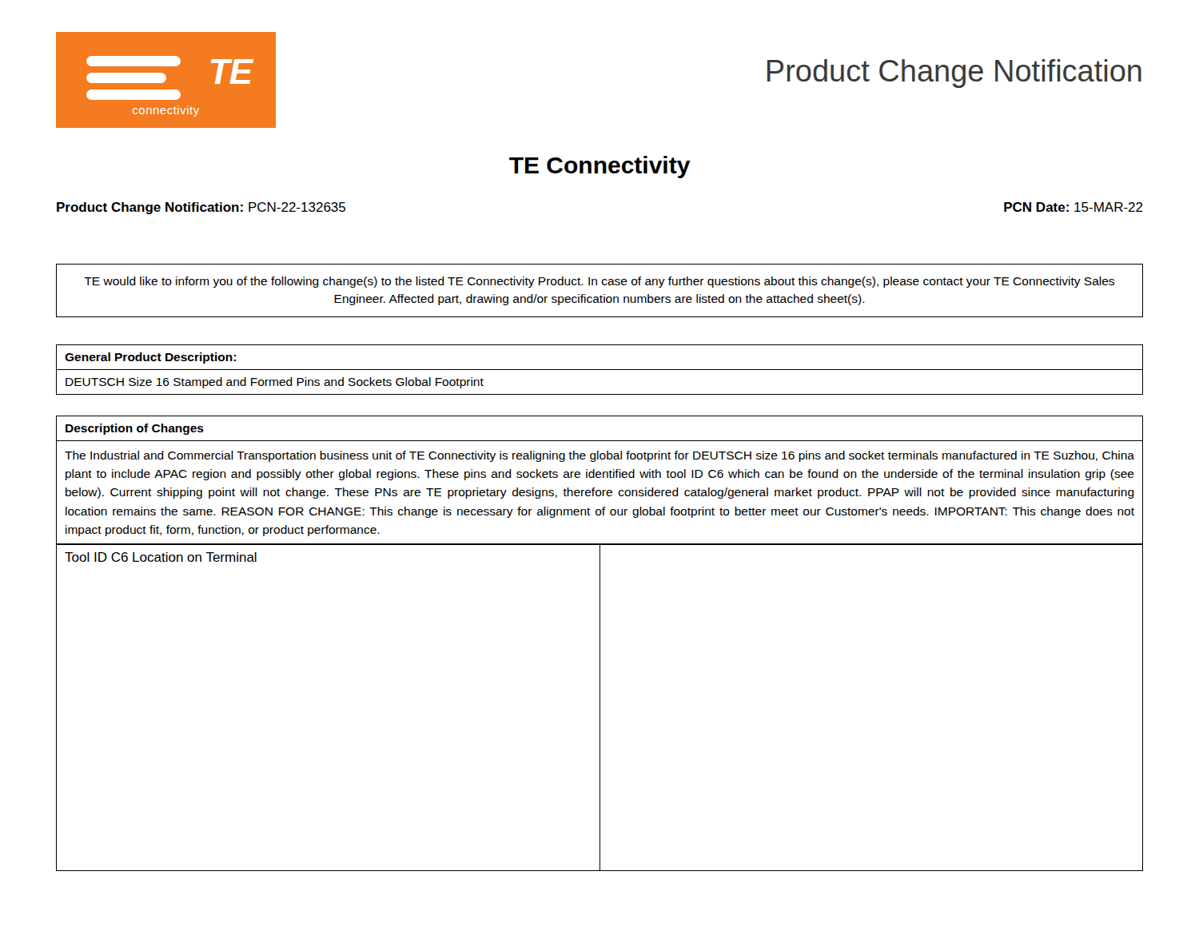TE
connectivity
Product Change Notification
TE Connectivity
Product Change Notification: PCN-22-132635
PCN Date: 15-MAR-22
TE would like to inform you of the following change(s) to the listed TE Connectivity Product. In case of any further questions about this change(s), please contact your TE Connectivity Sales Engineer. Affected part, drawing and/or specification numbers are listed on the attached sheet(s).
General Product Description:
DEUTSCH Size 16 Stamped and Formed Pins and Sockets Global Footprint
Description of Changes
The Industrial and Commercial Transportation business unit of TE Connectivity is realigning the global footprint for DEUTSCH size 16 pins and socket terminals manufactured in TE Suzhou, China plant to include APAC region and possibly other global regions. These pins and sockets are identified with tool ID C6 which can be found on the underside of the terminal insulation grip (see below). Current shipping point will not change. These PNs are TE proprietary designs, therefore considered catalog/general market product. PPAP will not be provided since manufacturing location remains the same. REASON FOR CHANGE: This change is necessary for alignment of our global footprint to better meet our Customer's needs. IMPORTANT: This change does not impact product fit, form, function, or product performance.
| Tool ID C6 Location on Terminal | |